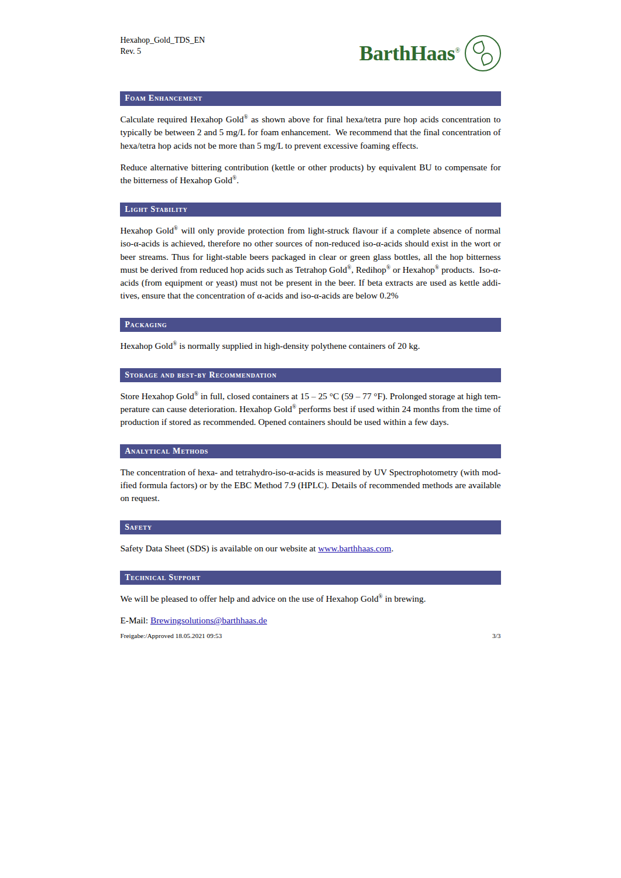Hexahop_Gold_TDS_EN
Rev. 5
BarthHaas®
Foam Enhancement
Calculate required Hexahop Gold® as shown above for final hexa/tetra pure hop acids concentration to typically be between 2 and 5 mg/L for foam enhancement. We recommend that the final concentration of hexa/tetra hop acids not be more than 5 mg/L to prevent excessive foaming effects.
Reduce alternative bittering contribution (kettle or other products) by equivalent BU to compensate for the bitterness of Hexahop Gold®.
Light Stability
Hexahop Gold® will only provide protection from light-struck flavour if a complete absence of normal iso-α-acids is achieved, therefore no other sources of non-reduced iso-α-acids should exist in the wort or beer streams. Thus for light-stable beers packaged in clear or green glass bottles, all the hop bitterness must be derived from reduced hop acids such as Tetrahop Gold®, Redihop® or Hexahop® products. Iso-α-acids (from equipment or yeast) must not be present in the beer. If beta extracts are used as kettle additives, ensure that the concentration of α-acids and iso-α-acids are below 0.2%
Packaging
Hexahop Gold® is normally supplied in high-density polythene containers of 20 kg.
Storage and best-by Recommendation
Store Hexahop Gold® in full, closed containers at 15 – 25 °C (59 – 77 °F). Prolonged storage at high temperature can cause deterioration. Hexahop Gold® performs best if used within 24 months from the time of production if stored as recommended. Opened containers should be used within a few days.
Analytical Methods
The concentration of hexa- and tetrahydro-iso-α-acids is measured by UV Spectrophotometry (with modified formula factors) or by the EBC Method 7.9 (HPLC). Details of recommended methods are available on request.
Safety
Safety Data Sheet (SDS) is available on our website at www.barthhaas.com.
Technical Support
We will be pleased to offer help and advice on the use of Hexahop Gold® in brewing.
E-Mail: Brewingsolutions@barthhaas.de
Freigabe:/Approved 18.05.2021 09:53 3/3